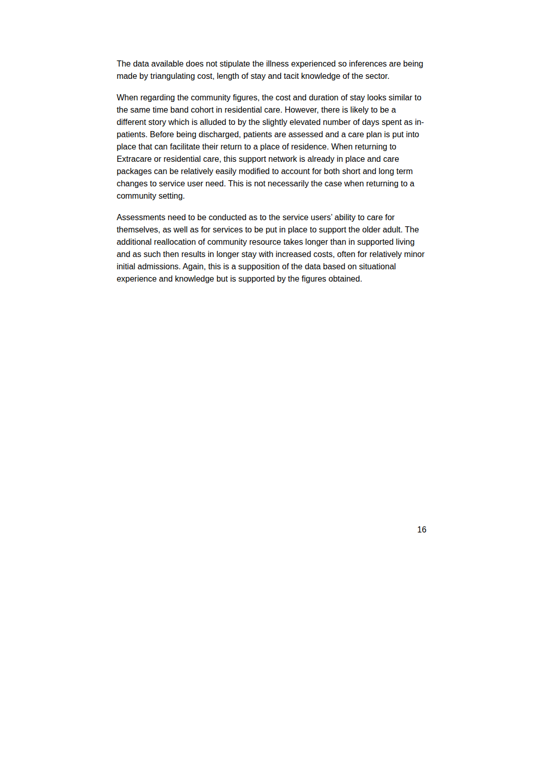The data available does not stipulate the illness experienced so inferences are being made by triangulating cost, length of stay and tacit knowledge of the sector.
When regarding the community figures, the cost and duration of stay looks similar to the same time band cohort in residential care. However, there is likely to be a different story which is alluded to by the slightly elevated number of days spent as in-patients. Before being discharged, patients are assessed and a care plan is put into place that can facilitate their return to a place of residence. When returning to Extracare or residential care, this support network is already in place and care packages can be relatively easily modified to account for both short and long term changes to service user need. This is not necessarily the case when returning to a community setting.
Assessments need to be conducted as to the service users’ ability to care for themselves, as well as for services to be put in place to support the older adult. The additional reallocation of community resource takes longer than in supported living and as such then results in longer stay with increased costs, often for relatively minor initial admissions. Again, this is a supposition of the data based on situational experience and knowledge but is supported by the figures obtained.
16